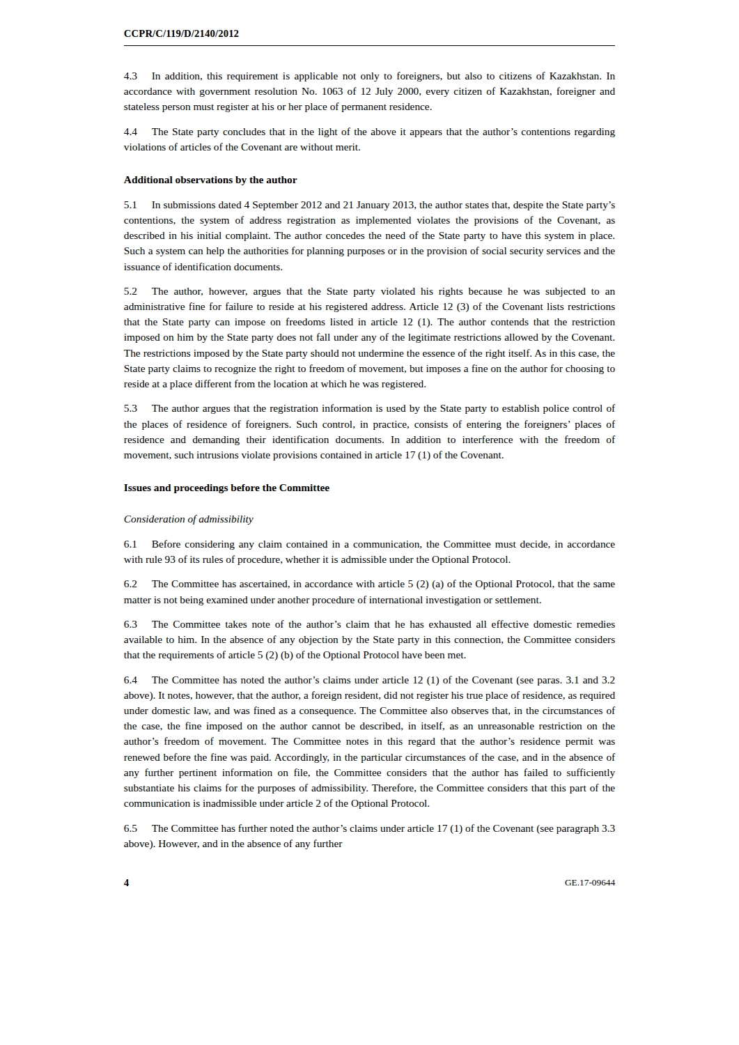CCPR/C/119/D/2140/2012
4.3 In addition, this requirement is applicable not only to foreigners, but also to citizens of Kazakhstan. In accordance with government resolution No. 1063 of 12 July 2000, every citizen of Kazakhstan, foreigner and stateless person must register at his or her place of permanent residence.
4.4 The State party concludes that in the light of the above it appears that the author’s contentions regarding violations of articles of the Covenant are without merit.
Additional observations by the author
5.1 In submissions dated 4 September 2012 and 21 January 2013, the author states that, despite the State party’s contentions, the system of address registration as implemented violates the provisions of the Covenant, as described in his initial complaint. The author concedes the need of the State party to have this system in place. Such a system can help the authorities for planning purposes or in the provision of social security services and the issuance of identification documents.
5.2 The author, however, argues that the State party violated his rights because he was subjected to an administrative fine for failure to reside at his registered address. Article 12 (3) of the Covenant lists restrictions that the State party can impose on freedoms listed in article 12 (1). The author contends that the restriction imposed on him by the State party does not fall under any of the legitimate restrictions allowed by the Covenant. The restrictions imposed by the State party should not undermine the essence of the right itself. As in this case, the State party claims to recognize the right to freedom of movement, but imposes a fine on the author for choosing to reside at a place different from the location at which he was registered.
5.3 The author argues that the registration information is used by the State party to establish police control of the places of residence of foreigners. Such control, in practice, consists of entering the foreigners’ places of residence and demanding their identification documents. In addition to interference with the freedom of movement, such intrusions violate provisions contained in article 17 (1) of the Covenant.
Issues and proceedings before the Committee
Consideration of admissibility
6.1 Before considering any claim contained in a communication, the Committee must decide, in accordance with rule 93 of its rules of procedure, whether it is admissible under the Optional Protocol.
6.2 The Committee has ascertained, in accordance with article 5 (2) (a) of the Optional Protocol, that the same matter is not being examined under another procedure of international investigation or settlement.
6.3 The Committee takes note of the author’s claim that he has exhausted all effective domestic remedies available to him. In the absence of any objection by the State party in this connection, the Committee considers that the requirements of article 5 (2) (b) of the Optional Protocol have been met.
6.4 The Committee has noted the author’s claims under article 12 (1) of the Covenant (see paras. 3.1 and 3.2 above). It notes, however, that the author, a foreign resident, did not register his true place of residence, as required under domestic law, and was fined as a consequence. The Committee also observes that, in the circumstances of the case, the fine imposed on the author cannot be described, in itself, as an unreasonable restriction on the author’s freedom of movement. The Committee notes in this regard that the author’s residence permit was renewed before the fine was paid. Accordingly, in the particular circumstances of the case, and in the absence of any further pertinent information on file, the Committee considers that the author has failed to sufficiently substantiate his claims for the purposes of admissibility. Therefore, the Committee considers that this part of the communication is inadmissible under article 2 of the Optional Protocol.
6.5 The Committee has further noted the author’s claims under article 17 (1) of the Covenant (see paragraph 3.3 above). However, and in the absence of any further
4 GE.17-09644